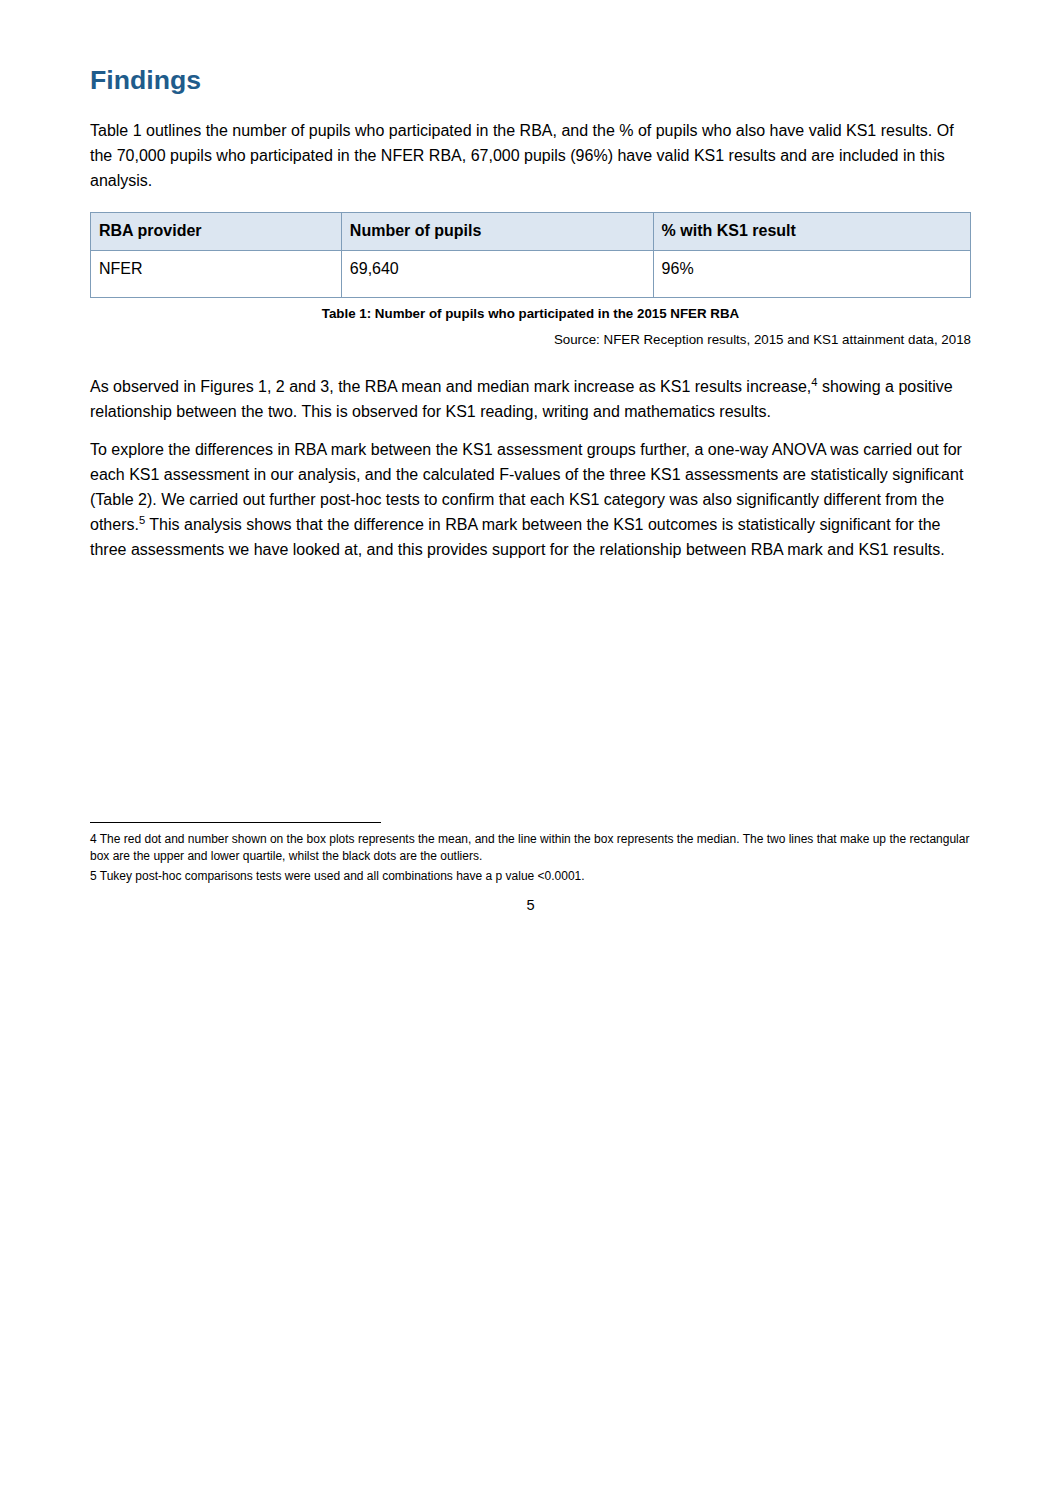Findings
Table 1 outlines the number of pupils who participated in the RBA, and the % of pupils who also have valid KS1 results. Of the 70,000 pupils who participated in the NFER RBA, 67,000 pupils (96%) have valid KS1 results and are included in this analysis.
| RBA provider | Number of pupils | % with KS1 result |
| --- | --- | --- |
| NFER | 69,640 | 96% |
Table 1: Number of pupils who participated in the 2015 NFER RBA
Source: NFER Reception results, 2015 and KS1 attainment data, 2018
As observed in Figures 1, 2 and 3, the RBA mean and median mark increase as KS1 results increase,4 showing a positive relationship between the two. This is observed for KS1 reading, writing and mathematics results.
To explore the differences in RBA mark between the KS1 assessment groups further, a one-way ANOVA was carried out for each KS1 assessment in our analysis, and the calculated F-values of the three KS1 assessments are statistically significant (Table 2). We carried out further post-hoc tests to confirm that each KS1 category was also significantly different from the others.5 This analysis shows that the difference in RBA mark between the KS1 outcomes is statistically significant for the three assessments we have looked at, and this provides support for the relationship between RBA mark and KS1 results.
4 The red dot and number shown on the box plots represents the mean, and the line within the box represents the median. The two lines that make up the rectangular box are the upper and lower quartile, whilst the black dots are the outliers.
5 Tukey post-hoc comparisons tests were used and all combinations have a p value <0.0001.
5